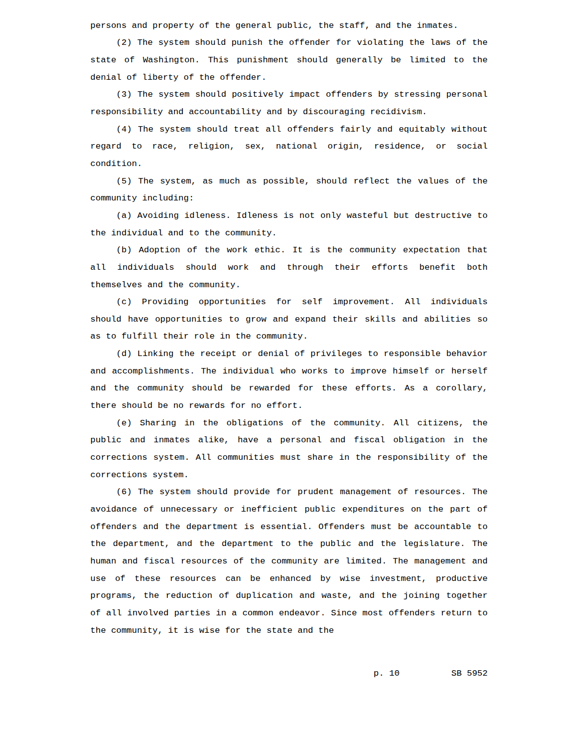persons and property of the general public, the staff, and the inmates.
(2) The system should punish the offender for violating the laws of the state of Washington. This punishment should generally be limited to the denial of liberty of the offender.
(3) The system should positively impact offenders by stressing personal responsibility and accountability and by discouraging recidivism.
(4) The system should treat all offenders fairly and equitably without regard to race, religion, sex, national origin, residence, or social condition.
(5) The system, as much as possible, should reflect the values of the community including:
(a) Avoiding idleness. Idleness is not only wasteful but destructive to the individual and to the community.
(b) Adoption of the work ethic. It is the community expectation that all individuals should work and through their efforts benefit both themselves and the community.
(c) Providing opportunities for self improvement. All individuals should have opportunities to grow and expand their skills and abilities so as to fulfill their role in the community.
(d) Linking the receipt or denial of privileges to responsible behavior and accomplishments. The individual who works to improve himself or herself and the community should be rewarded for these efforts. As a corollary, there should be no rewards for no effort.
(e) Sharing in the obligations of the community. All citizens, the public and inmates alike, have a personal and fiscal obligation in the corrections system. All communities must share in the responsibility of the corrections system.
(6) The system should provide for prudent management of resources. The avoidance of unnecessary or inefficient public expenditures on the part of offenders and the department is essential. Offenders must be accountable to the department, and the department to the public and the legislature. The human and fiscal resources of the community are limited. The management and use of these resources can be enhanced by wise investment, productive programs, the reduction of duplication and waste, and the joining together of all involved parties in a common endeavor. Since most offenders return to the community, it is wise for the state and the
p. 10 SB 5952